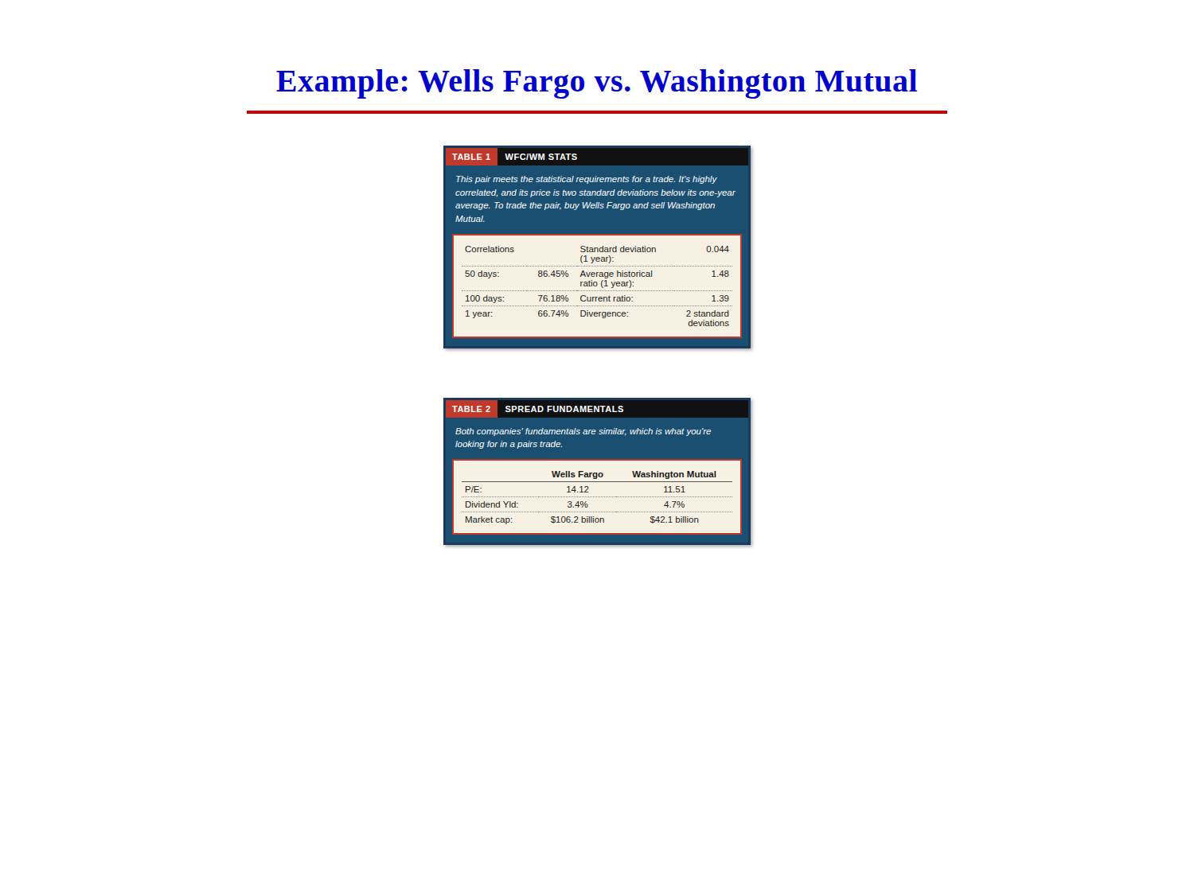Example: Wells Fargo vs. Washington Mutual
TABLE 1
WFC/WM STATS
This pair meets the statistical requirements for a trade. It's highly correlated, and its price is two standard deviations below its one-year average. To trade the pair, buy Wells Fargo and sell Washington Mutual.
| Correlations | | Standard deviation (1 year): | 0.044 |
| 50 days: | 86.45% | Average historical ratio (1 year): | 1.48 |
| 100 days: | 76.18% | Current ratio: | 1.39 |
| 1 year: | 66.74% | Divergence: | 2 standard deviations |
TABLE 2
SPREAD FUNDAMENTALS
Both companies' fundamentals are similar, which is what you're looking for in a pairs trade.
| | Wells Fargo | Washington Mutual |
| P/E: | 14.12 | 11.51 |
| Dividend Yld: | 3.4% | 4.7% |
| Market cap: | $106.2 billion | $42.1 billion |